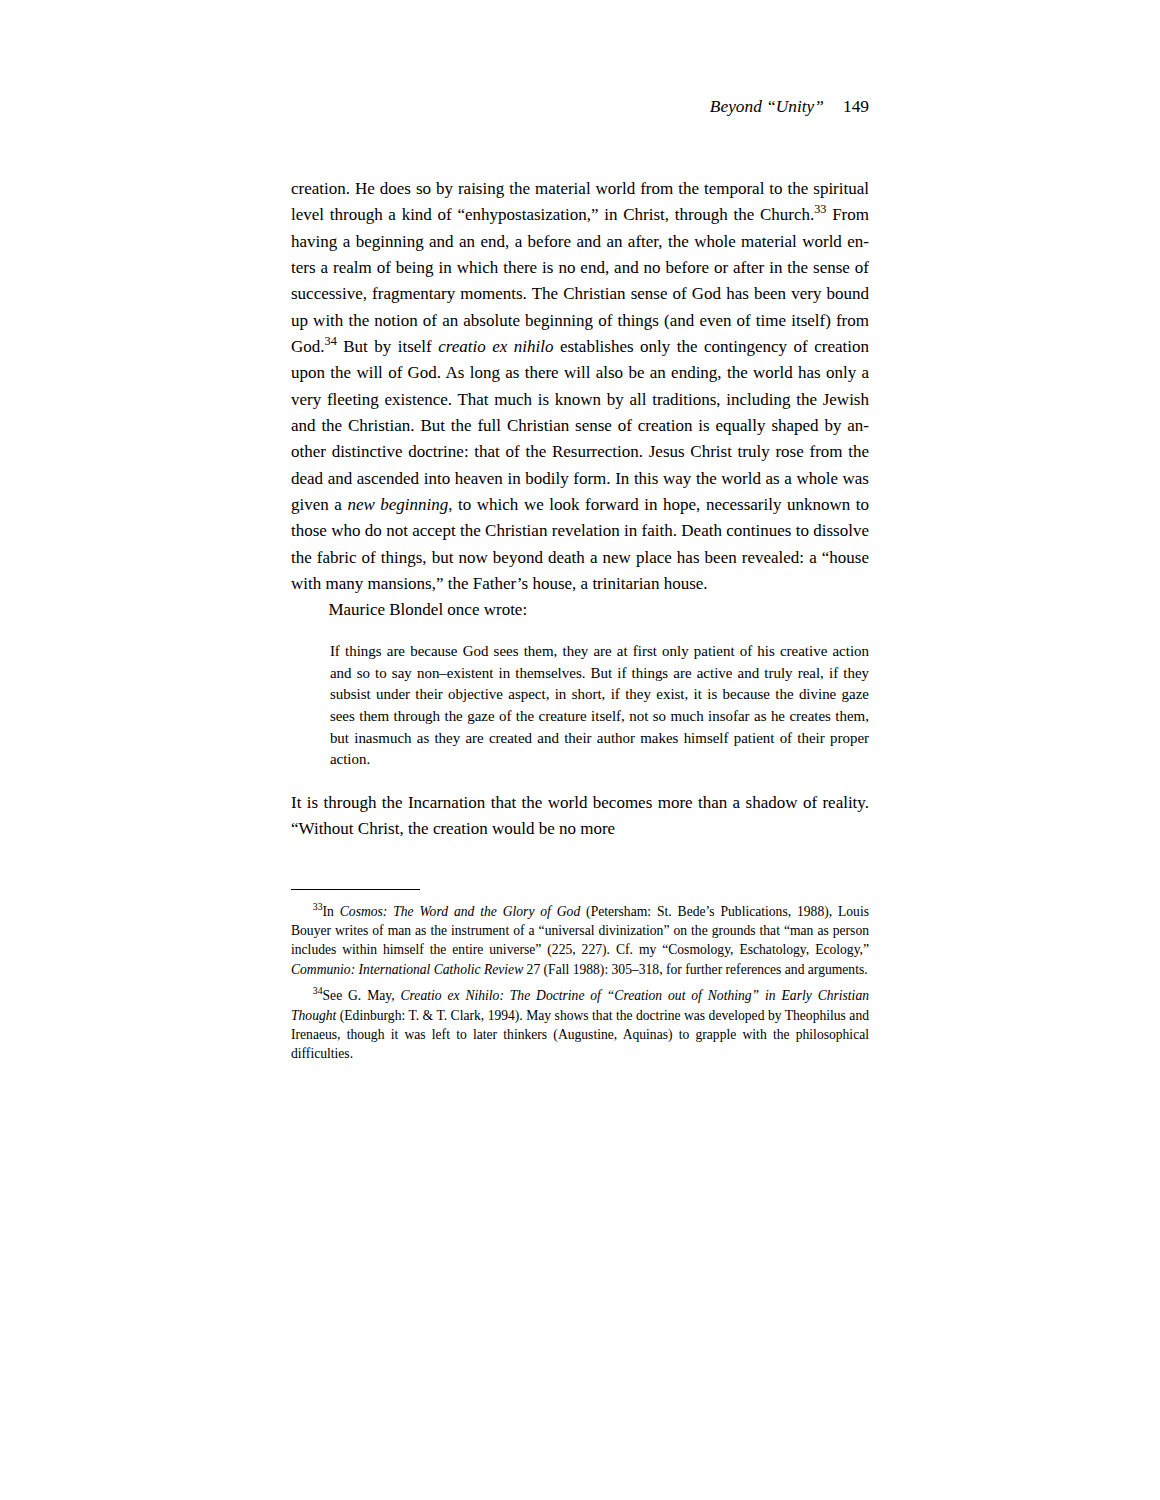Beyond “Unity”149
creation. He does so by raising the material world from the temporal to the spiritual level through a kind of “enhypostasization,” in Christ, through the Church.33 From having a beginning and an end, a before and an after, the whole material world enters a realm of being in which there is no end, and no before or after in the sense of successive, fragmentary moments. The Christian sense of God has been very bound up with the notion of an absolute beginning of things (and even of time itself) from God.34 But by itself creatio ex nihilo establishes only the contingency of creation upon the will of God. As long as there will also be an ending, the world has only a very fleeting existence. That much is known by all traditions, including the Jewish and the Christian. But the full Christian sense of creation is equally shaped by another distinctive doctrine: that of the Resurrection. Jesus Christ truly rose from the dead and ascended into heaven in bodily form. In this way the world as a whole was given a new beginning, to which we look forward in hope, necessarily unknown to those who do not accept the Christian revelation in faith. Death continues to dissolve the fabric of things, but now beyond death a new place has been revealed: a “house with many mansions,” the Father’s house, a trinitarian house.
Maurice Blondel once wrote:
If things are because God sees them, they are at first only patient of his creative action and so to say non–existent in themselves. But if things are active and truly real, if they subsist under their objective aspect, in short, if they exist, it is because the divine gaze sees them through the gaze of the creature itself, not so much insofar as he creates them, but inasmuch as they are created and their author makes himself patient of their proper action.
It is through the Incarnation that the world becomes more than a shadow of reality. “Without Christ, the creation would be no more
33In Cosmos: The Word and the Glory of God (Petersham: St. Bede’s Publications, 1988), Louis Bouyer writes of man as the instrument of a “universal divinization” on the grounds that “man as person includes within himself the entire universe” (225, 227). Cf. my “Cosmology, Eschatology, Ecology,” Communio: International Catholic Review 27 (Fall 1988): 305–318, for further references and arguments.
34See G. May, Creatio ex Nihilo: The Doctrine of “Creation out of Nothing” in Early Christian Thought (Edinburgh: T. & T. Clark, 1994). May shows that the doctrine was developed by Theophilus and Irenaeus, though it was left to later thinkers (Augustine, Aquinas) to grapple with the philosophical difficulties.